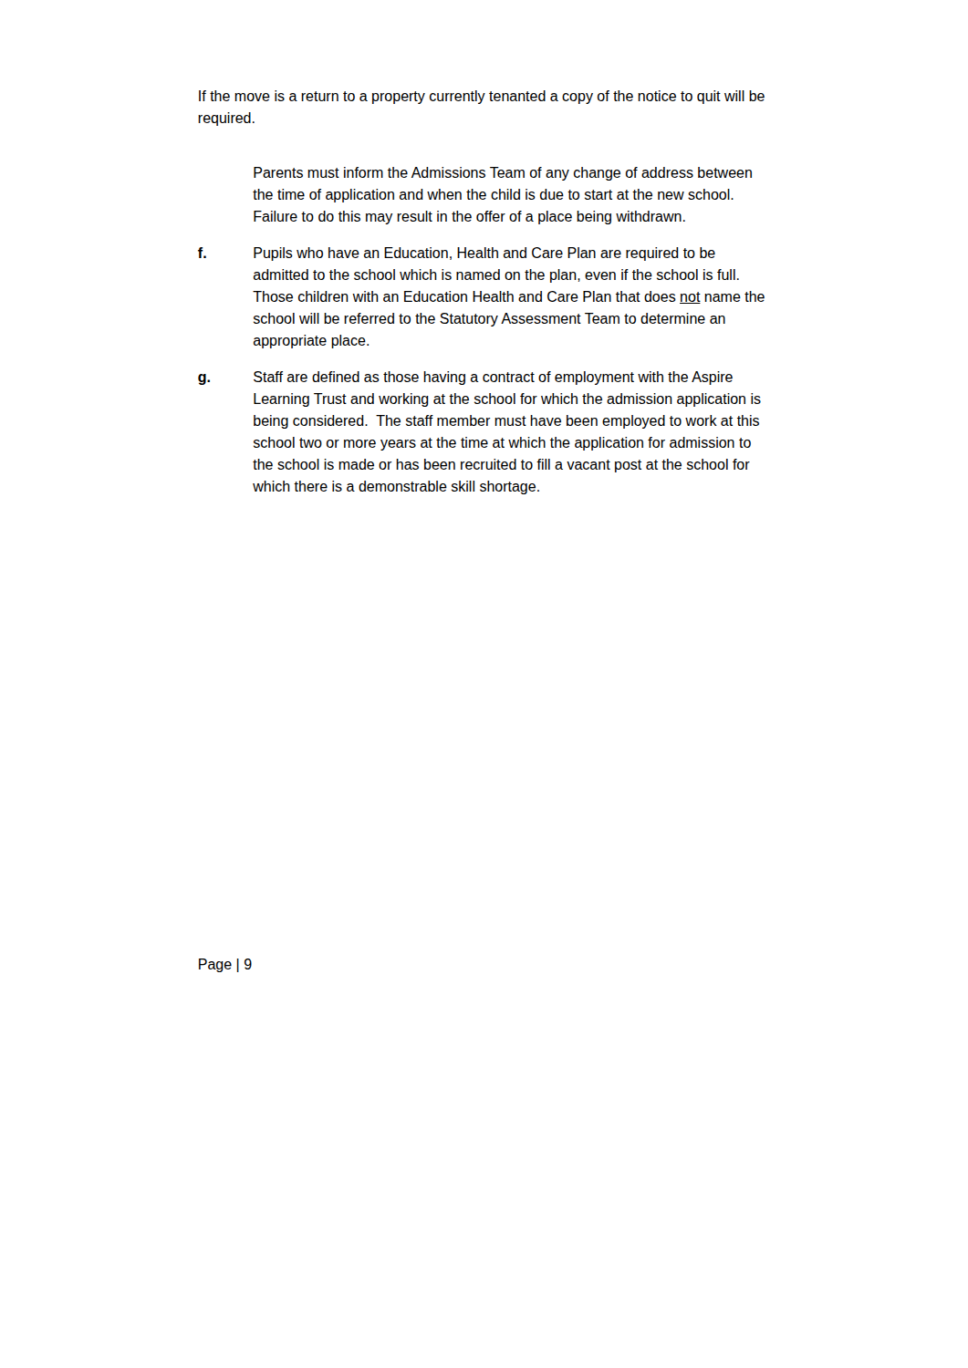If the move is a return to a property currently tenanted a copy of the notice to quit will be required.
Parents must inform the Admissions Team of any change of address between the time of application and when the child is due to start at the new school. Failure to do this may result in the offer of a place being withdrawn.
f.
Pupils who have an Education, Health and Care Plan are required to be admitted to the school which is named on the plan, even if the school is full. Those children with an Education Health and Care Plan that does not name the school will be referred to the Statutory Assessment Team to determine an appropriate place.
g.
Staff are defined as those having a contract of employment with the Aspire Learning Trust and working at the school for which the admission application is being considered. The staff member must have been employed to work at this school two or more years at the time at which the application for admission to the school is made or has been recruited to fill a vacant post at the school for which there is a demonstrable skill shortage.
Page | 9